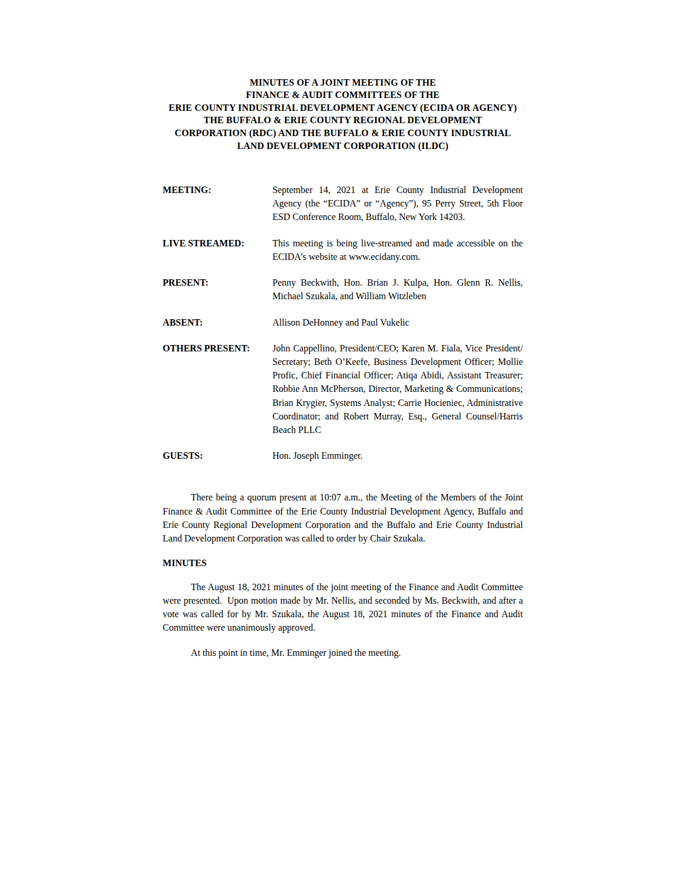Minutes of a Joint Meeting of the
Finance & Audit Committees of the
Erie County Industrial Development Agency (ECIDA or Agency)
The Buffalo & Erie County Regional Development
Corporation (RDC) and the Buffalo & Erie County Industrial
Land Development Corporation (ILDC)
| MEETING: | September 14, 2021 at Erie County Industrial Development Agency (the “ECIDA” or “Agency”), 95 Perry Street, 5th Floor ESD Conference Room, Buffalo, New York 14203. |
| LIVE STREAMED: | This meeting is being live-streamed and made accessible on the ECIDA’s website at www.ecidany.com. |
| PRESENT: | Penny Beckwith, Hon. Brian J. Kulpa, Hon. Glenn R. Nellis, Michael Szukala, and William Witzleben |
| ABSENT: | Allison DeHonney and Paul Vukelic |
| OTHERS PRESENT: | John Cappellino, President/CEO; Karen M. Fiala, Vice President/ Secretary; Beth O’Keefe, Business Development Officer; Mollie Profic, Chief Financial Officer; Atiqa Abidi, Assistant Treasurer; Robbie Ann McPherson, Director, Marketing & Communications; Brian Krygier, Systems Analyst; Carrie Hocieniec, Administrative Coordinator; and Robert Murray, Esq., General Counsel/Harris Beach PLLC |
| GUESTS: | Hon. Joseph Emminger. |
There being a quorum present at 10:07 a.m., the Meeting of the Members of the Joint Finance & Audit Committee of the Erie County Industrial Development Agency, Buffalo and Erie County Regional Development Corporation and the Buffalo and Erie County Industrial Land Development Corporation was called to order by Chair Szukala.
Minutes
The August 18, 2021 minutes of the joint meeting of the Finance and Audit Committee were presented. Upon motion made by Mr. Nellis, and seconded by Ms. Beckwith, and after a vote was called for by Mr. Szukala, the August 18, 2021 minutes of the Finance and Audit Committee were unanimously approved.
At this point in time, Mr. Emminger joined the meeting.